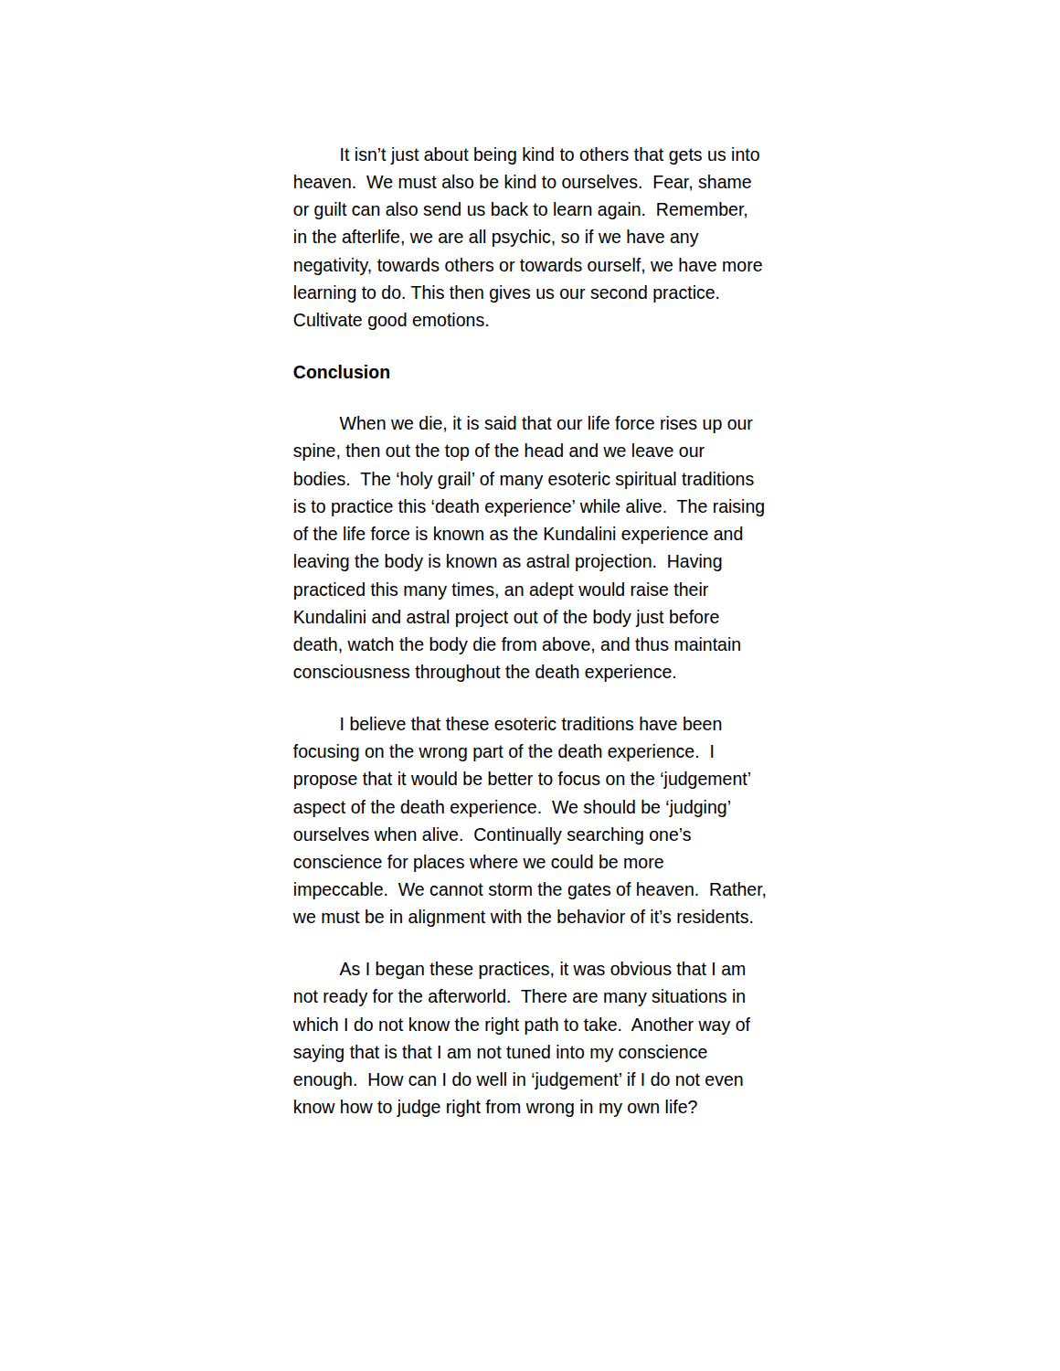It isn’t just about being kind to others that gets us into heaven. We must also be kind to ourselves. Fear, shame or guilt can also send us back to learn again. Remember, in the afterlife, we are all psychic, so if we have any negativity, towards others or towards ourself, we have more learning to do. This then gives us our second practice. Cultivate good emotions.
Conclusion
When we die, it is said that our life force rises up our spine, then out the top of the head and we leave our bodies. The ‘holy grail’ of many esoteric spiritual traditions is to practice this ‘death experience’ while alive. The raising of the life force is known as the Kundalini experience and leaving the body is known as astral projection. Having practiced this many times, an adept would raise their Kundalini and astral project out of the body just before death, watch the body die from above, and thus maintain consciousness throughout the death experience.
I believe that these esoteric traditions have been focusing on the wrong part of the death experience. I propose that it would be better to focus on the ‘judgement’ aspect of the death experience. We should be ‘judging’ ourselves when alive. Continually searching one’s conscience for places where we could be more impeccable. We cannot storm the gates of heaven. Rather, we must be in alignment with the behavior of it’s residents.
As I began these practices, it was obvious that I am not ready for the afterworld. There are many situations in which I do not know the right path to take. Another way of saying that is that I am not tuned into my conscience enough. How can I do well in ‘judgement’ if I do not even know how to judge right from wrong in my own life?